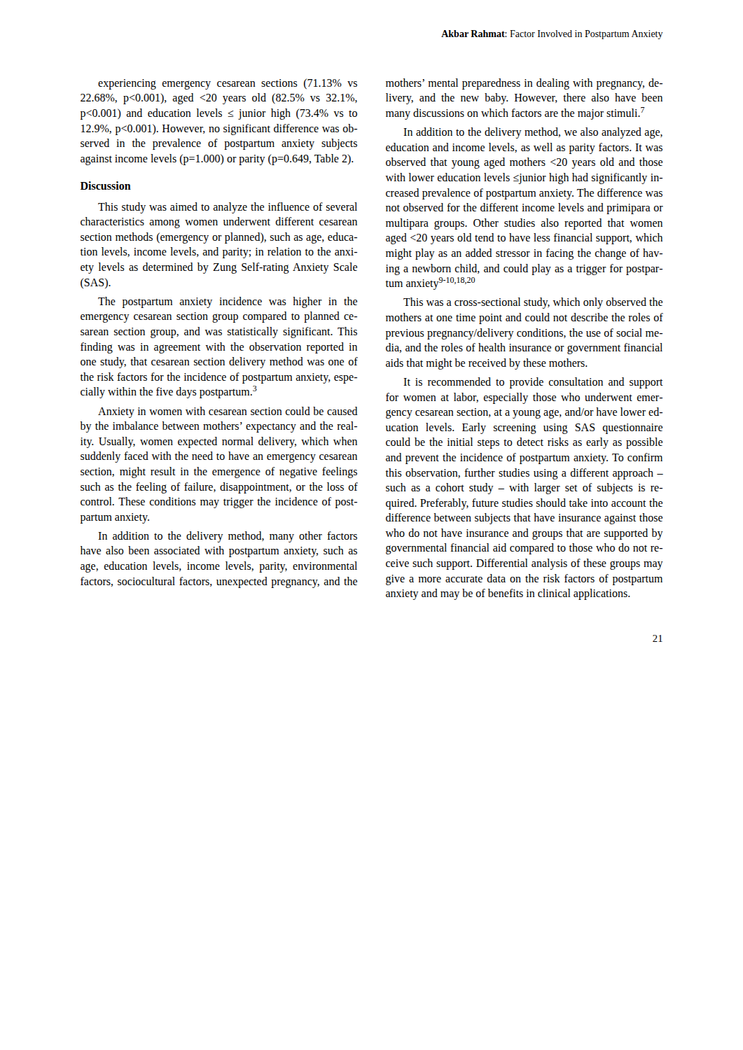Akbar Rahmat: Factor Involved in Postpartum Anxiety
experiencing emergency cesarean sections (71.13% vs 22.68%, p<0.001), aged <20 years old (82.5% vs 32.1%, p<0.001) and education levels ≤ junior high (73.4% vs to 12.9%, p<0.001). However, no significant difference was observed in the prevalence of postpartum anxiety subjects against income levels (p=1.000) or parity (p=0.649, Table 2).
Discussion
This study was aimed to analyze the influence of several characteristics among women underwent different cesarean section methods (emergency or planned), such as age, education levels, income levels, and parity; in relation to the anxiety levels as determined by Zung Self-rating Anxiety Scale (SAS).
The postpartum anxiety incidence was higher in the emergency cesarean section group compared to planned cesarean section group, and was statistically significant. This finding was in agreement with the observation reported in one study, that cesarean section delivery method was one of the risk factors for the incidence of postpartum anxiety, especially within the five days postpartum.3
Anxiety in women with cesarean section could be caused by the imbalance between mothers’ expectancy and the reality. Usually, women expected normal delivery, which when suddenly faced with the need to have an emergency cesarean section, might result in the emergence of negative feelings such as the feeling of failure, disappointment, or the loss of control. These conditions may trigger the incidence of postpartum anxiety.
In addition to the delivery method, many other factors have also been associated with postpartum anxiety, such as age, education levels, income levels, parity, environmental factors, sociocultural factors, unexpected pregnancy, and the mothers’ mental preparedness in dealing with pregnancy, delivery, and the new baby. However, there also have been many discussions on which factors are the major stimuli.7
In addition to the delivery method, we also analyzed age, education and income levels, as well as parity factors. It was observed that young aged mothers <20 years old and those with lower education levels ≤junior high had significantly increased prevalence of postpartum anxiety. The difference was not observed for the different income levels and primipara or multipara groups. Other studies also reported that women aged <20 years old tend to have less financial support, which might play as an added stressor in facing the change of having a newborn child, and could play as a trigger for postpartum anxiety9-10,18,20
This was a cross-sectional study, which only observed the mothers at one time point and could not describe the roles of previous pregnancy/delivery conditions, the use of social media, and the roles of health insurance or government financial aids that might be received by these mothers.
It is recommended to provide consultation and support for women at labor, especially those who underwent emergency cesarean section, at a young age, and/or have lower education levels. Early screening using SAS questionnaire could be the initial steps to detect risks as early as possible and prevent the incidence of postpartum anxiety. To confirm this observation, further studies using a different approach – such as a cohort study – with larger set of subjects is required. Preferably, future studies should take into account the difference between subjects that have insurance against those who do not have insurance and groups that are supported by governmental financial aid compared to those who do not receive such support. Differential analysis of these groups may give a more accurate data on the risk factors of postpartum anxiety and may be of benefits in clinical applications.
21